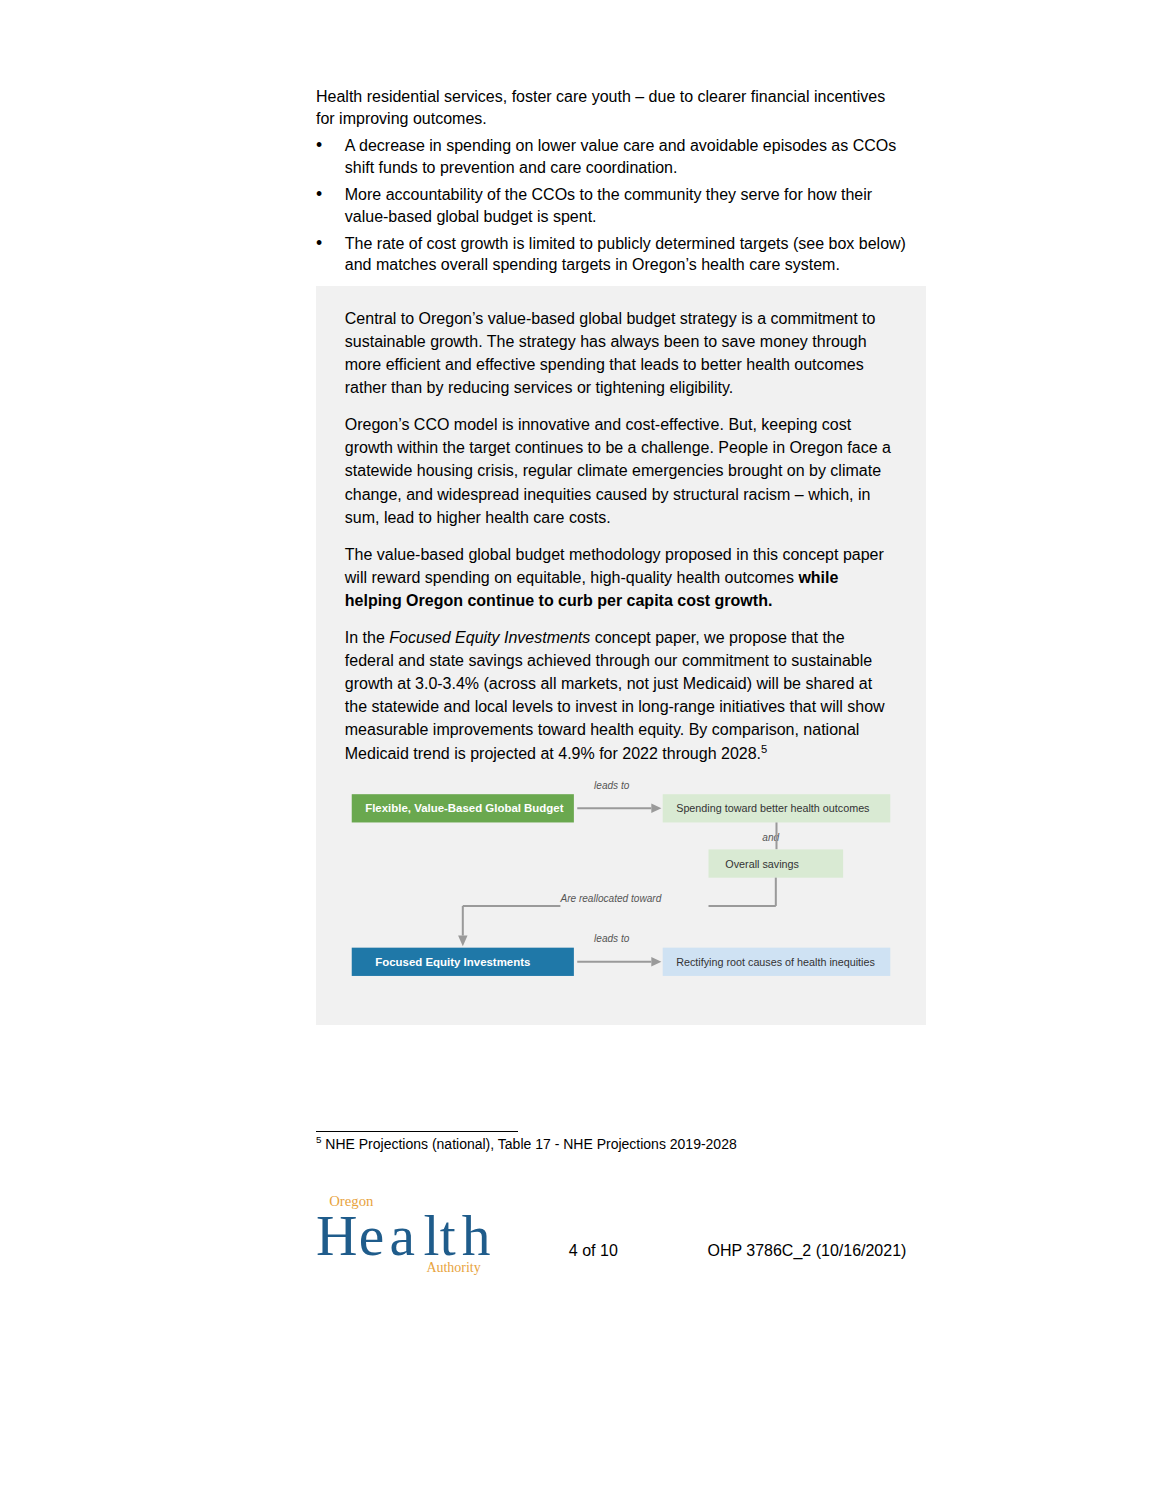Health residential services, foster care youth – due to clearer financial incentives for improving outcomes.
A decrease in spending on lower value care and avoidable episodes as CCOs shift funds to prevention and care coordination.
More accountability of the CCOs to the community they serve for how their value-based global budget is spent.
The rate of cost growth is limited to publicly determined targets (see box below) and matches overall spending targets in Oregon’s health care system.
Central to Oregon’s value-based global budget strategy is a commitment to sustainable growth. The strategy has always been to save money through more efficient and effective spending that leads to better health outcomes rather than by reducing services or tightening eligibility.
Oregon’s CCO model is innovative and cost-effective. But, keeping cost growth within the target continues to be a challenge. People in Oregon face a statewide housing crisis, regular climate emergencies brought on by climate change, and widespread inequities caused by structural racism – which, in sum, lead to higher health care costs.
The value-based global budget methodology proposed in this concept paper will reward spending on equitable, high-quality health outcomes while helping Oregon continue to curb per capita cost growth.
In the Focused Equity Investments concept paper, we propose that the federal and state savings achieved through our commitment to sustainable growth at 3.0-3.4% (across all markets, not just Medicaid) will be shared at the statewide and local levels to invest in long-range initiatives that will show measurable improvements toward health equity. By comparison, national Medicaid trend is projected at 4.9% for 2022 through 2028.5
Flexible, Value-Based Global Budget leads to Spending toward better health outcomes and Overall savings Are reallocated toward Focused Equity Investments leads to Rectifying root causes of health inequities
5 NHE Projections (national), Table 17 - NHE Projections 2019-2028
Oregon H e a l t h Authority
4 of 10
OHP 3786C_2 (10/16/2021)